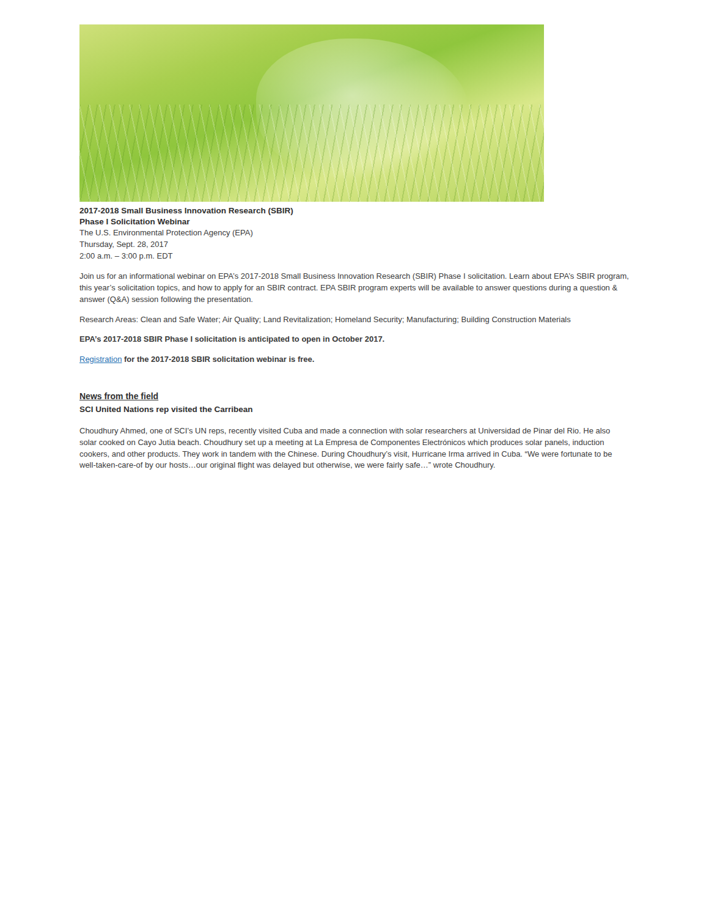2017-2018 Small Business Innovation Research (SBIR)
Phase I Solicitation Webinar
The U.S. Environmental Protection Agency (EPA)
Thursday, Sept. 28, 2017
2:00 a.m. – 3:00 p.m. EDT
Join us for an informational webinar on EPA’s 2017-2018 Small Business Innovation Research (SBIR) Phase I solicitation. Learn about EPA’s SBIR program, this year’s solicitation topics, and how to apply for an SBIR contract. EPA SBIR program experts will be available to answer questions during a question & answer (Q&A) session following the presentation.
Research Areas: Clean and Safe Water; Air Quality; Land Revitalization; Homeland Security; Manufacturing; Building Construction Materials
EPA’s 2017-2018 SBIR Phase I solicitation is anticipated to open in October 2017.
Registration for the 2017-2018 SBIR solicitation webinar is free.
News from the field
SCI United Nations rep visited the Carribean
Choudhury Ahmed, one of SCI’s UN reps, recently visited Cuba and made a connection with solar researchers at Universidad de Pinar del Rio. He also solar cooked on Cayo Jutia beach. Choudhury set up a meeting at La Empresa de Componentes Electrónicos which produces solar panels, induction cookers, and other products. They work in tandem with the Chinese. During Choudhury’s visit, Hurricane Irma arrived in Cuba. “We were fortunate to be well-taken-care-of by our hosts…our original flight was delayed but otherwise, we were fairly safe…” wrote Choudhury.